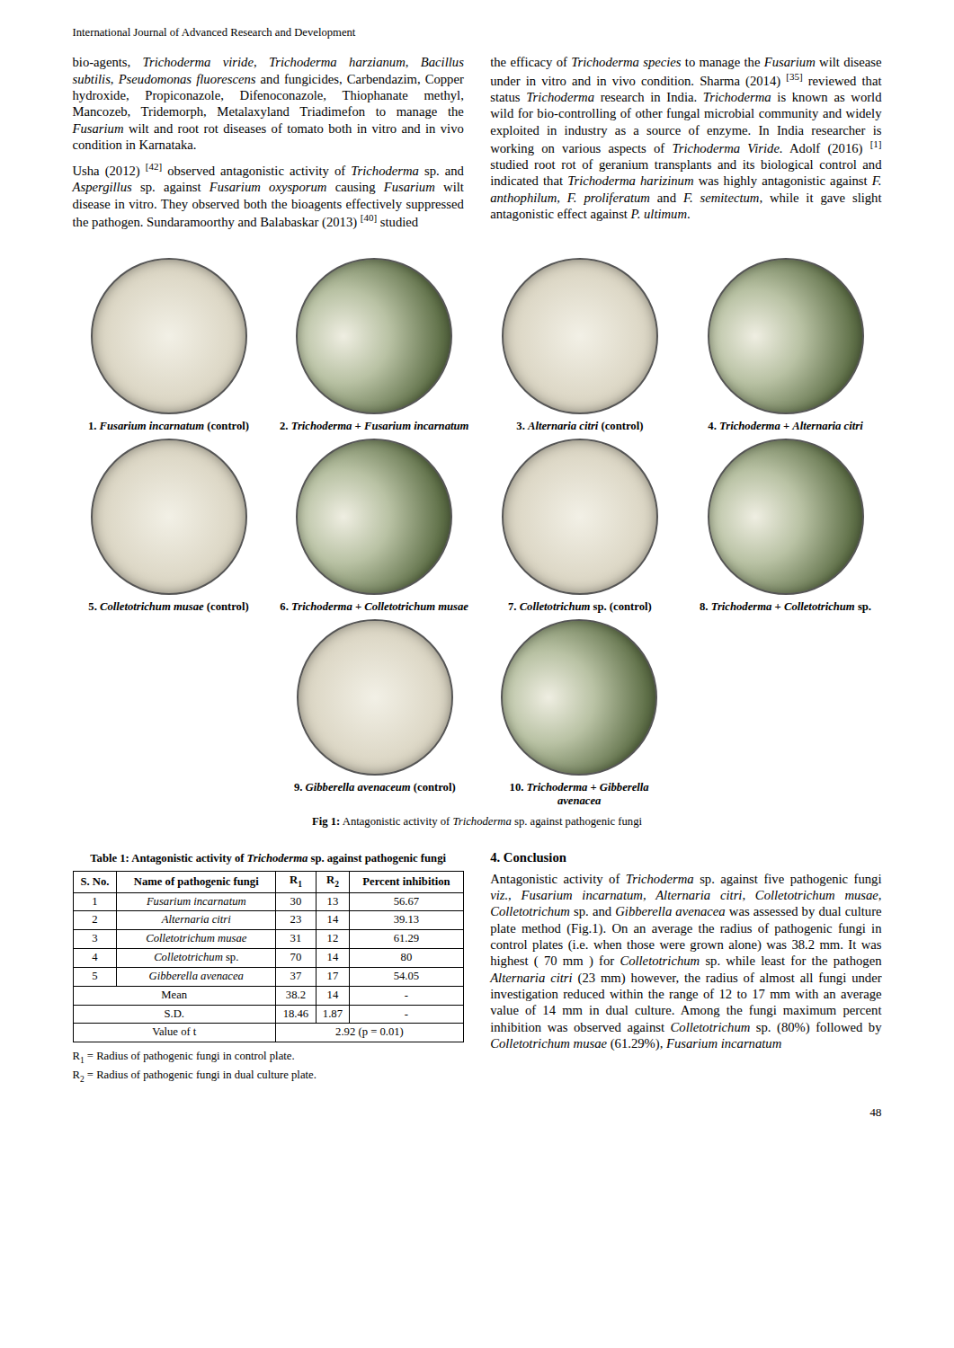International Journal of Advanced Research and Development
bio-agents, Trichoderma viride, Trichoderma harzianum, Bacillus subtilis, Pseudomonas fluorescens and fungicides, Carbendazim, Copper hydroxide, Propiconazole, Difenoconazole, Thiophanate methyl, Mancozeb, Tridemorph, Metalaxyland Triadimefon to manage the Fusarium wilt and root rot diseases of tomato both in vitro and in vivo condition in Karnataka.
Usha (2012) [42] observed antagonistic activity of Trichoderma sp. and Aspergillus sp. against Fusarium oxysporum causing Fusarium wilt disease in vitro. They observed both the bioagents effectively suppressed the pathogen. Sundaramoorthy and Balabaskar (2013) [40] studied
the efficacy of Trichoderma species to manage the Fusarium wilt disease under in vitro and in vivo condition. Sharma (2014) [35] reviewed that status Trichoderma research in India. Trichoderma is known as world wild for bio-controlling of other fungal microbial community and widely exploited in industry as a source of enzyme. In India researcher is working on various aspects of Trichoderma Viride. Adolf (2016) [1] studied root rot of geranium transplants and its biological control and indicated that Trichoderma harizinum was highly antagonistic against F. anthophilum, F. proliferatum and F. semitectum, while it gave slight antagonistic effect against P. ultimum.
1. Fusarium incarnatum (control)
2. Trichoderma + Fusarium incarnatum
3. Alternaria citri (control)
4. Trichoderma + Alternaria citri
5. Colletotrichum musae (control)
6. Trichoderma + Colletotrichum musae
7. Colletotrichum sp. (control)
8. Trichoderma + Colletotrichum sp.
9. Gibberella avenaceum (control)
10. Trichoderma + Gibberella avenacea
Fig 1: Antagonistic activity of Trichoderma sp. against pathogenic fungi
Table 1: Antagonistic activity of Trichoderma sp. against pathogenic fungi
| S. No. | Name of pathogenic fungi | R 1 | R 2 | Percent inhibition |
| --- | --- | --- | --- | --- |
| 1 | Fusarium incarnatum | 30 | 13 | 56.67 |
| 2 | Alternaria citri | 23 | 14 | 39.13 |
| 3 | Colletotrichum musae | 31 | 12 | 61.29 |
| 4 | Colletotrichum sp. | 70 | 14 | 80 |
| 5 | Gibberella avenacea | 37 | 17 | 54.05 |
| Mean | 38.2 | 14 | - |
| S.D. | 18.46 | 1.87 | - |
| Value of t | 2.92 (p = 0.01) |
R1 = Radius of pathogenic fungi in control plate.
R2 = Radius of pathogenic fungi in dual culture plate.
4. Conclusion
Antagonistic activity of Trichoderma sp. against five pathogenic fungi viz., Fusarium incarnatum, Alternaria citri, Colletotrichum musae, Colletotrichum sp. and Gibberella avenacea was assessed by dual culture plate method (Fig.1). On an average the radius of pathogenic fungi in control plates (i.e. when those were grown alone) was 38.2 mm. It was highest ( 70 mm ) for Colletotrichum sp. while least for the pathogen Alternaria citri (23 mm) however, the radius of almost all fungi under investigation reduced within the range of 12 to 17 mm with an average value of 14 mm in dual culture. Among the fungi maximum percent inhibition was observed against Colletotrichum sp. (80%) followed by Colletotrichum musae (61.29%), Fusarium incarnatum
48